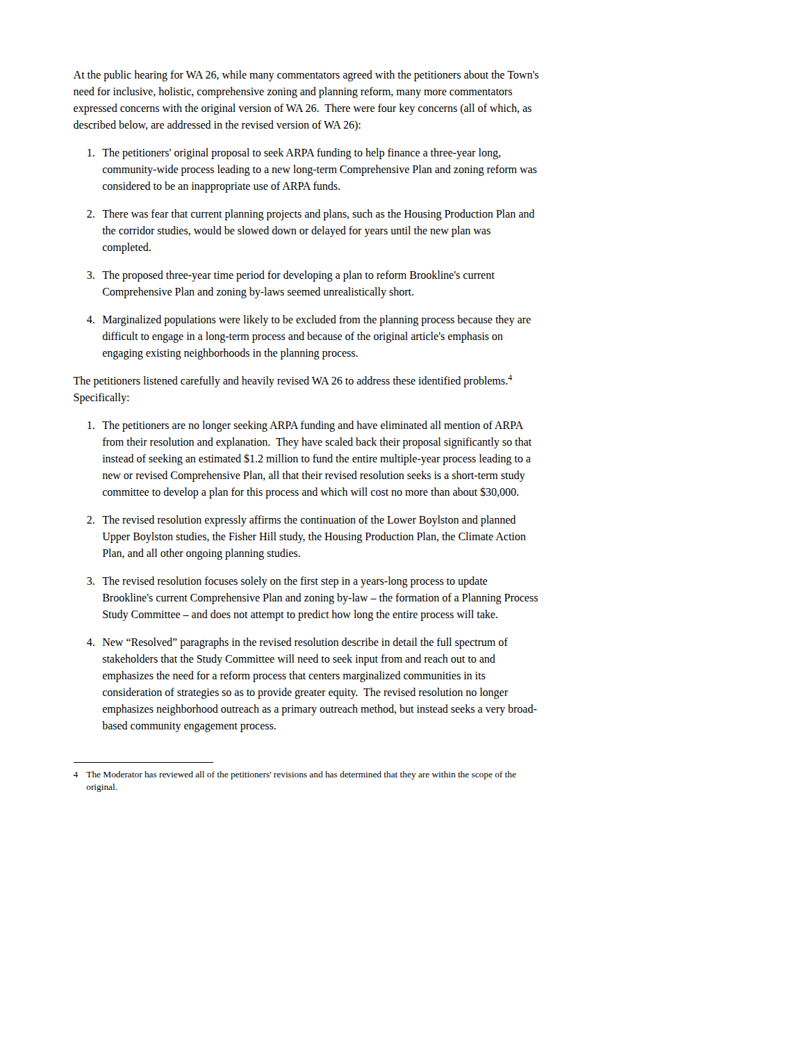At the public hearing for WA 26, while many commentators agreed with the petitioners about the Town's need for inclusive, holistic, comprehensive zoning and planning reform, many more commentators expressed concerns with the original version of WA 26. There were four key concerns (all of which, as described below, are addressed in the revised version of WA 26):
The petitioners' original proposal to seek ARPA funding to help finance a three-year long, community-wide process leading to a new long-term Comprehensive Plan and zoning reform was considered to be an inappropriate use of ARPA funds.
There was fear that current planning projects and plans, such as the Housing Production Plan and the corridor studies, would be slowed down or delayed for years until the new plan was completed.
The proposed three-year time period for developing a plan to reform Brookline's current Comprehensive Plan and zoning by-laws seemed unrealistically short.
Marginalized populations were likely to be excluded from the planning process because they are difficult to engage in a long-term process and because of the original article's emphasis on engaging existing neighborhoods in the planning process.
The petitioners listened carefully and heavily revised WA 26 to address these identified problems.4 Specifically:
The petitioners are no longer seeking ARPA funding and have eliminated all mention of ARPA from their resolution and explanation. They have scaled back their proposal significantly so that instead of seeking an estimated $1.2 million to fund the entire multiple-year process leading to a new or revised Comprehensive Plan, all that their revised resolution seeks is a short-term study committee to develop a plan for this process and which will cost no more than about $30,000.
The revised resolution expressly affirms the continuation of the Lower Boylston and planned Upper Boylston studies, the Fisher Hill study, the Housing Production Plan, the Climate Action Plan, and all other ongoing planning studies.
The revised resolution focuses solely on the first step in a years-long process to update Brookline's current Comprehensive Plan and zoning by-law – the formation of a Planning Process Study Committee – and does not attempt to predict how long the entire process will take.
New “Resolved” paragraphs in the revised resolution describe in detail the full spectrum of stakeholders that the Study Committee will need to seek input from and reach out to and emphasizes the need for a reform process that centers marginalized communities in its consideration of strategies so as to provide greater equity. The revised resolution no longer emphasizes neighborhood outreach as a primary outreach method, but instead seeks a very broad-based community engagement process.
4 The Moderator has reviewed all of the petitioners' revisions and has determined that they are within the scope of the original.